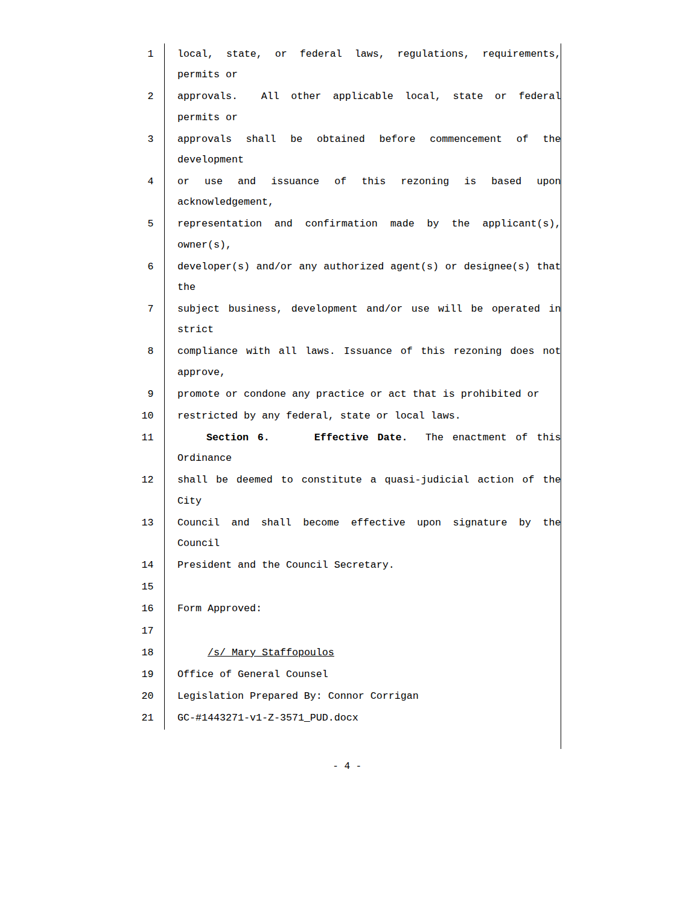| 1 | local, state, or federal laws, regulations, requirements, permits or |
| 2 | approvals. All other applicable local, state or federal permits or |
| 3 | approvals shall be obtained before commencement of the development |
| 4 | or use and issuance of this rezoning is based upon acknowledgement, |
| 5 | representation and confirmation made by the applicant(s), owner(s), |
| 6 | developer(s) and/or any authorized agent(s) or designee(s) that the |
| 7 | subject business, development and/or use will be operated in strict |
| 8 | compliance with all laws. Issuance of this rezoning does not approve, |
| 9 | promote or condone any practice or act that is prohibited or |
| 10 | restricted by any federal, state or local laws. |
| 11 | Section 6. Effective Date. The enactment of this Ordinance |
| 12 | shall be deemed to constitute a quasi-judicial action of the City |
| 13 | Council and shall become effective upon signature by the Council |
| 14 | President and the Council Secretary. |
| 15 | |
| 16 | Form Approved: |
| 17 | |
| 18 | /s/ Mary Staffopoulos |
| 19 | Office of General Counsel |
| 20 | Legislation Prepared By: Connor Corrigan |
| 21 | GC-#1443271-v1-Z-3571_PUD.docx |
- 4 -